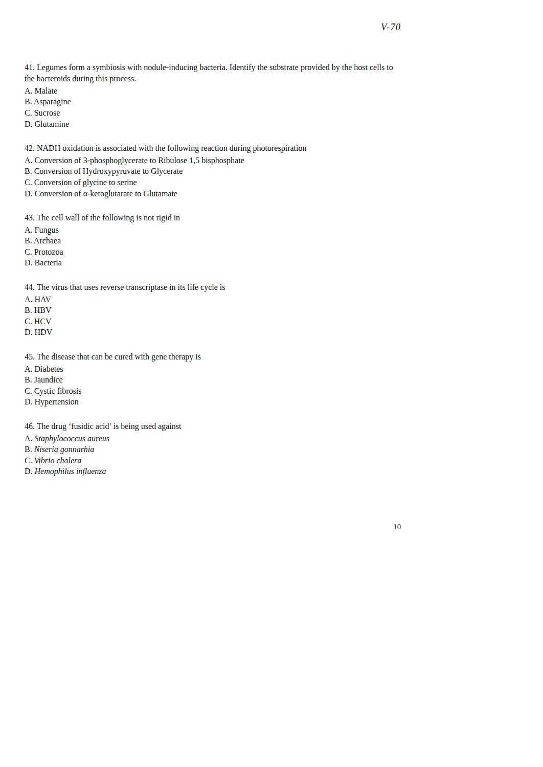V-70
41. Legumes form a symbiosis with nodule-inducing bacteria. Identify the substrate provided by the host cells to the bacteroids during this process.
A. Malate
B. Asparagine
C. Sucrose
D. Glutamine
42. NADH oxidation is associated with the following reaction during photorespiration
A. Conversion of 3-phosphoglycerate to Ribulose 1,5 bisphosphate
B. Conversion of Hydroxypyruvate to Glycerate
C. Conversion of glycine to serine
D. Conversion of α-ketoglutarate to Glutamate
43. The cell wall of the following is not rigid in
A. Fungus
B. Archaea
C. Protozoa
D. Bacteria
44. The virus that uses reverse transcriptase in its life cycle is
A. HAV
B. HBV
C. HCV
D. HDV
45. The disease that can be cured with gene therapy is
A. Diabetes
B. Jaundice
C. Cystic fibrosis
D. Hypertension
46. The drug ‘fusidic acid’ is being used against
A. Staphylococcus aureus
B. Niseria gonnarhia
C. Vibrio cholera
D. Hemophilus influenza
10